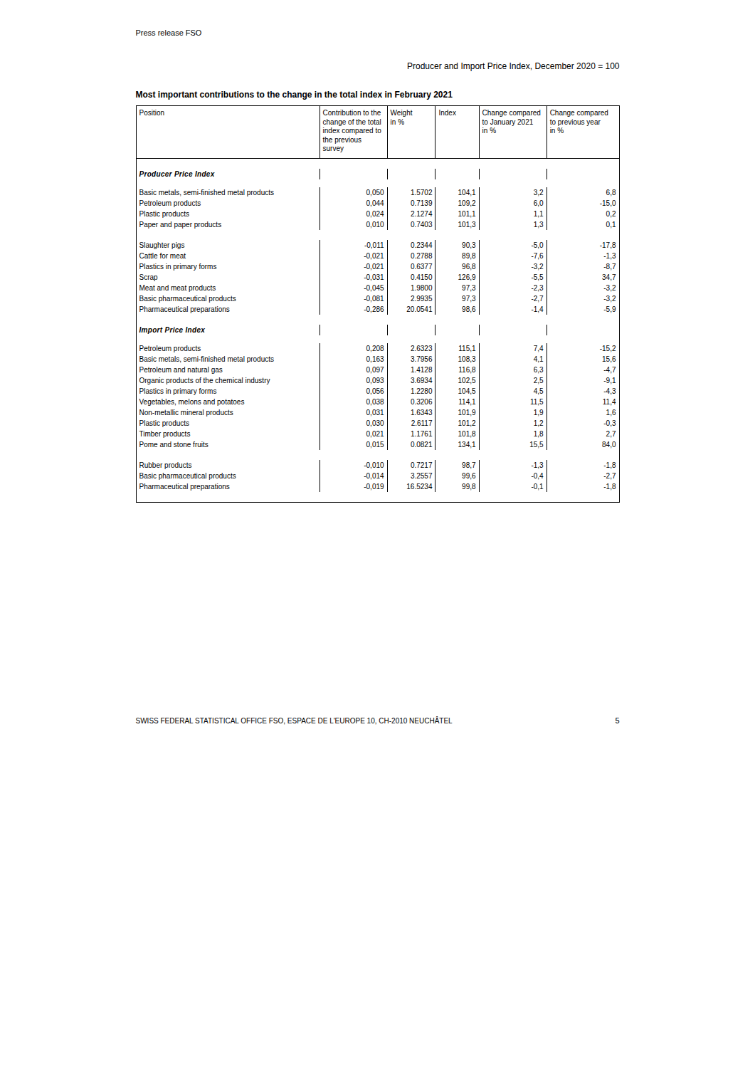Press release FSO
Producer and Import Price Index, December 2020 = 100
Most important contributions to the change in the total index in February 2021
| Position | Contribution to the change of the total index compared to the previous survey | Weight in % | Index | Change compared to January 2021 in % | Change compared to previous year in % |
| --- | --- | --- | --- | --- | --- |
| Producer Price Index | | | | | |
| Basic metals, semi-finished metal products | 0,050 | 1.5702 | 104,1 | 3,2 | 6,8 |
| Petroleum products | 0,044 | 0.7139 | 109,2 | 6,0 | -15,0 |
| Plastic products | 0,024 | 2.1274 | 101,1 | 1,1 | 0,2 |
| Paper and paper products | 0,010 | 0.7403 | 101,3 | 1,3 | 0,1 |
| Slaughter pigs | -0,011 | 0.2344 | 90,3 | -5,0 | -17,8 |
| Cattle for meat | -0,021 | 0.2788 | 89,8 | -7,6 | -1,3 |
| Plastics in primary forms | -0,021 | 0.6377 | 96,8 | -3,2 | -8,7 |
| Scrap | -0,031 | 0.4150 | 126,9 | -5,5 | 34,7 |
| Meat and meat products | -0,045 | 1.9800 | 97,3 | -2,3 | -3,2 |
| Basic pharmaceutical products | -0,081 | 2.9935 | 97,3 | -2,7 | -3,2 |
| Pharmaceutical preparations | -0,286 | 20.0541 | 98,6 | -1,4 | -5,9 |
| Import Price Index | | | | | |
| Petroleum products | 0,208 | 2.6323 | 115,1 | 7,4 | -15,2 |
| Basic metals, semi-finished metal products | 0,163 | 3.7956 | 108,3 | 4,1 | 15,6 |
| Petroleum and natural gas | 0,097 | 1.4128 | 116,8 | 6,3 | -4,7 |
| Organic products of the chemical industry | 0,093 | 3.6934 | 102,5 | 2,5 | -9,1 |
| Plastics in primary forms | 0,056 | 1.2280 | 104,5 | 4,5 | -4,3 |
| Vegetables, melons and potatoes | 0,038 | 0.3206 | 114,1 | 11,5 | 11,4 |
| Non-metallic mineral products | 0,031 | 1.6343 | 101,9 | 1,9 | 1,6 |
| Plastic products | 0,030 | 2.6117 | 101,2 | 1,2 | -0,3 |
| Timber products | 0,021 | 1.1761 | 101,8 | 1,8 | 2,7 |
| Pome and stone fruits | 0,015 | 0.0821 | 134,1 | 15,5 | 84,0 |
| Rubber products | -0,010 | 0.7217 | 98,7 | -1,3 | -1,8 |
| Basic pharmaceutical products | -0,014 | 3.2557 | 99,6 | -0,4 | -2,7 |
| Pharmaceutical preparations | -0,019 | 16.5234 | 99,8 | -0,1 | -1,8 |
SWISS FEDERAL STATISTICAL OFFICE FSO, ESPACE DE L'EUROPE 10, CH-2010 NEUCHÂTEL
5